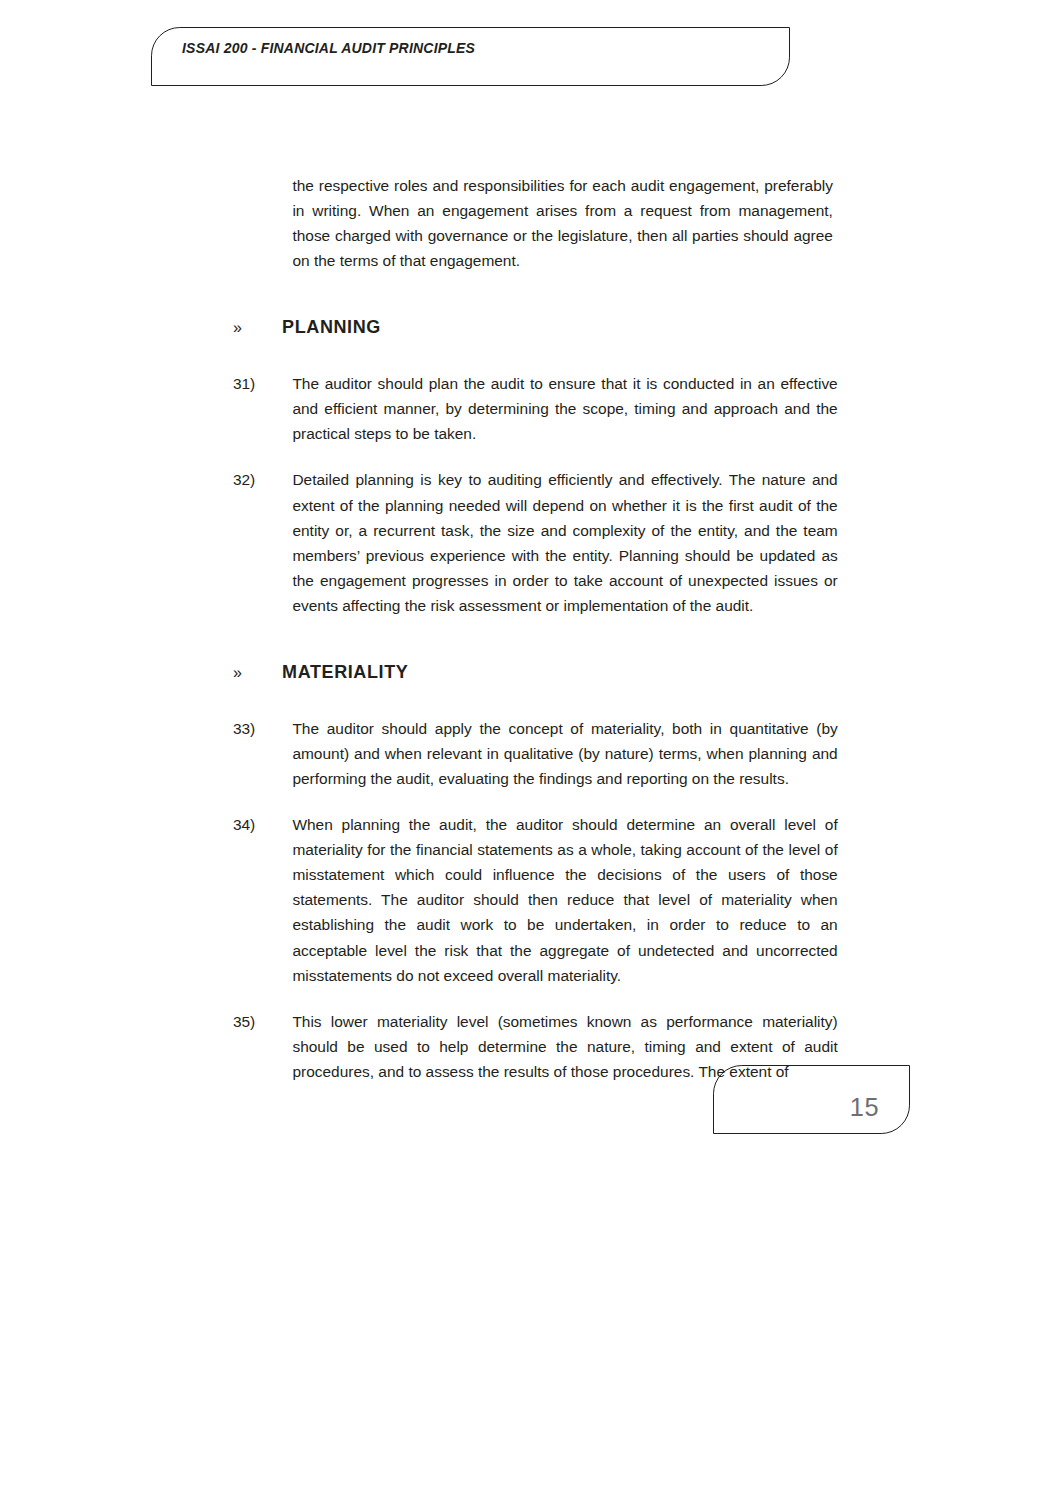ISSAI 200 - FINANCIAL AUDIT PRINCIPLES
the respective roles and responsibilities for each audit engagement, preferably in writing. When an engagement arises from a request from management, those charged with governance or the legislature, then all parties should agree on the terms of that engagement.
»Planning
31)
The auditor should plan the audit to ensure that it is conducted in an effective and efficient manner, by determining the scope, timing and approach and the practical steps to be taken.
32)
Detailed planning is key to auditing efficiently and effectively. The nature and extent of the planning needed will depend on whether it is the first audit of the entity or, a recurrent task, the size and complexity of the entity, and the team members’ previous experience with the entity. Planning should be updated as the engagement progresses in order to take account of unexpected issues or events affecting the risk assessment or implementation of the audit.
»Materiality
33)
The auditor should apply the concept of materiality, both in quantitative (by amount) and when relevant in qualitative (by nature) terms, when planning and performing the audit, evaluating the findings and reporting on the results.
34)
When planning the audit, the auditor should determine an overall level of materiality for the financial statements as a whole, taking account of the level of misstatement which could influence the decisions of the users of those statements. The auditor should then reduce that level of materiality when establishing the audit work to be undertaken, in order to reduce to an acceptable level the risk that the aggregate of undetected and uncorrected misstatements do not exceed overall materiality.
35)
This lower materiality level (sometimes known as performance materiality) should be used to help determine the nature, timing and extent of audit procedures, and to assess the results of those procedures. The extent of
15